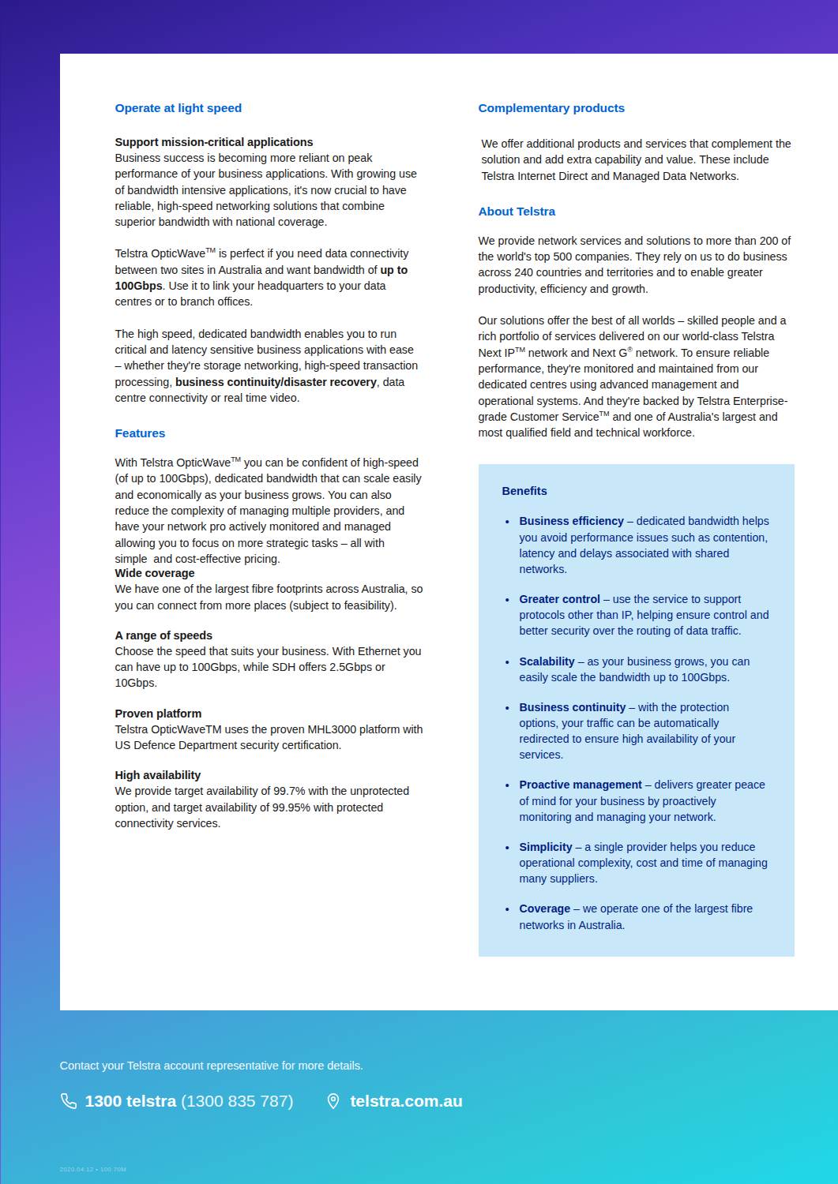Operate at light speed
Support mission-critical applications
Business success is becoming more reliant on peak performance of your business applications. With growing use of bandwidth intensive applications, it's now crucial to have reliable, high-speed networking solutions that combine superior bandwidth with national coverage.
Telstra OpticWaveTM is perfect if you need data connectivity between two sites in Australia and want bandwidth of up to 100Gbps. Use it to link your headquarters to your data centres or to branch offices.
The high speed, dedicated bandwidth enables you to run critical and latency sensitive business applications with ease – whether they're storage networking, high-speed transaction processing, business continuity/disaster recovery, data centre connectivity or real time video.
Features
With Telstra OpticWaveTM you can be confident of high-speed (of up to 100Gbps), dedicated bandwidth that can scale easily and economically as your business grows. You can also reduce the complexity of managing multiple providers, and have your network pro actively monitored and managed allowing you to focus on more strategic tasks – all with simple and cost-effective pricing.
Wide coverage
We have one of the largest fibre footprints across Australia, so you can connect from more places (subject to feasibility).
A range of speeds
Choose the speed that suits your business. With Ethernet you can have up to 100Gbps, while SDH offers 2.5Gbps or 10Gbps.
Proven platform
Telstra OpticWaveTM uses the proven MHL3000 platform with US Defence Department security certification.
High availability
We provide target availability of 99.7% with the unprotected option, and target availability of 99.95% with protected connectivity services.
Complementary products
We offer additional products and services that complement the solution and add extra capability and value. These include Telstra Internet Direct and Managed Data Networks.
About Telstra
We provide network services and solutions to more than 200 of the world's top 500 companies. They rely on us to do business across 240 countries and territories and to enable greater productivity, efficiency and growth.
Our solutions offer the best of all worlds – skilled people and a rich portfolio of services delivered on our world-class Telstra Next IPTM network and Next G® network. To ensure reliable performance, they're monitored and maintained from our dedicated centres using advanced management and operational systems. And they're backed by Telstra Enterprise-grade Customer ServiceTM and one of Australia's largest and most qualified field and technical workforce.
Benefits
Business efficiency – dedicated bandwidth helps you avoid performance issues such as contention, latency and delays associated with shared networks.
Greater control – use the service to support protocols other than IP, helping ensure control and better security over the routing of data traffic.
Scalability – as your business grows, you can easily scale the bandwidth up to 100Gbps.
Business continuity – with the protection options, your traffic can be automatically redirected to ensure high availability of your services.
Proactive management – delivers greater peace of mind for your business by proactively monitoring and managing your network.
Simplicity – a single provider helps you reduce operational complexity, cost and time of managing many suppliers.
Coverage – we operate one of the largest fibre networks in Australia.
Contact your Telstra account representative for more details.
1300 telstra (1300 835 787)
telstra.com.au
2020.04.12 • 100 70M